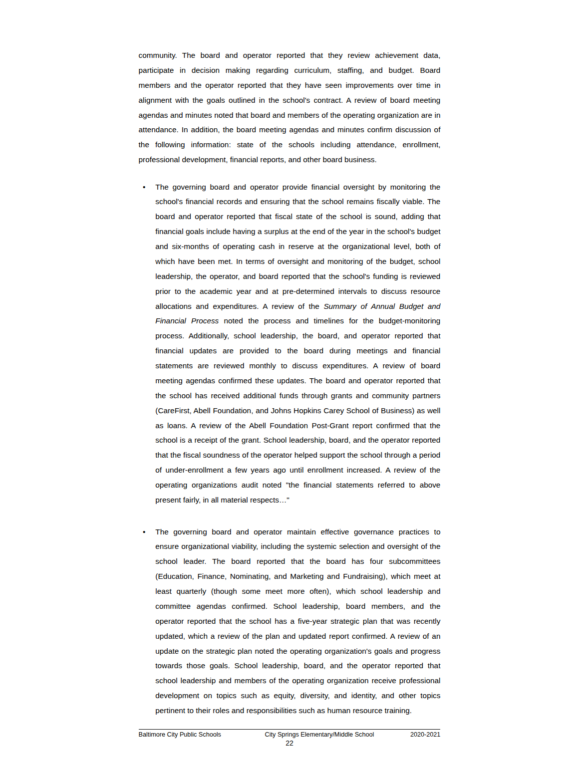community. The board and operator reported that they review achievement data, participate in decision making regarding curriculum, staffing, and budget. Board members and the operator reported that they have seen improvements over time in alignment with the goals outlined in the school's contract. A review of board meeting agendas and minutes noted that board and members of the operating organization are in attendance. In addition, the board meeting agendas and minutes confirm discussion of the following information: state of the schools including attendance, enrollment, professional development, financial reports, and other board business.
The governing board and operator provide financial oversight by monitoring the school's financial records and ensuring that the school remains fiscally viable. The board and operator reported that fiscal state of the school is sound, adding that financial goals include having a surplus at the end of the year in the school's budget and six-months of operating cash in reserve at the organizational level, both of which have been met. In terms of oversight and monitoring of the budget, school leadership, the operator, and board reported that the school's funding is reviewed prior to the academic year and at pre-determined intervals to discuss resource allocations and expenditures. A review of the Summary of Annual Budget and Financial Process noted the process and timelines for the budget-monitoring process. Additionally, school leadership, the board, and operator reported that financial updates are provided to the board during meetings and financial statements are reviewed monthly to discuss expenditures. A review of board meeting agendas confirmed these updates. The board and operator reported that the school has received additional funds through grants and community partners (CareFirst, Abell Foundation, and Johns Hopkins Carey School of Business) as well as loans. A review of the Abell Foundation Post-Grant report confirmed that the school is a receipt of the grant. School leadership, board, and the operator reported that the fiscal soundness of the operator helped support the school through a period of under-enrollment a few years ago until enrollment increased. A review of the operating organizations audit noted "the financial statements referred to above present fairly, in all material respects…"
The governing board and operator maintain effective governance practices to ensure organizational viability, including the systemic selection and oversight of the school leader. The board reported that the board has four subcommittees (Education, Finance, Nominating, and Marketing and Fundraising), which meet at least quarterly (though some meet more often), which school leadership and committee agendas confirmed. School leadership, board members, and the operator reported that the school has a five-year strategic plan that was recently updated, which a review of the plan and updated report confirmed. A review of an update on the strategic plan noted the operating organization's goals and progress towards those goals. School leadership, board, and the operator reported that school leadership and members of the operating organization receive professional development on topics such as equity, diversity, and identity, and other topics pertinent to their roles and responsibilities such as human resource training.
Baltimore City Public Schools City Springs Elementary/Middle School 2020-2021
22